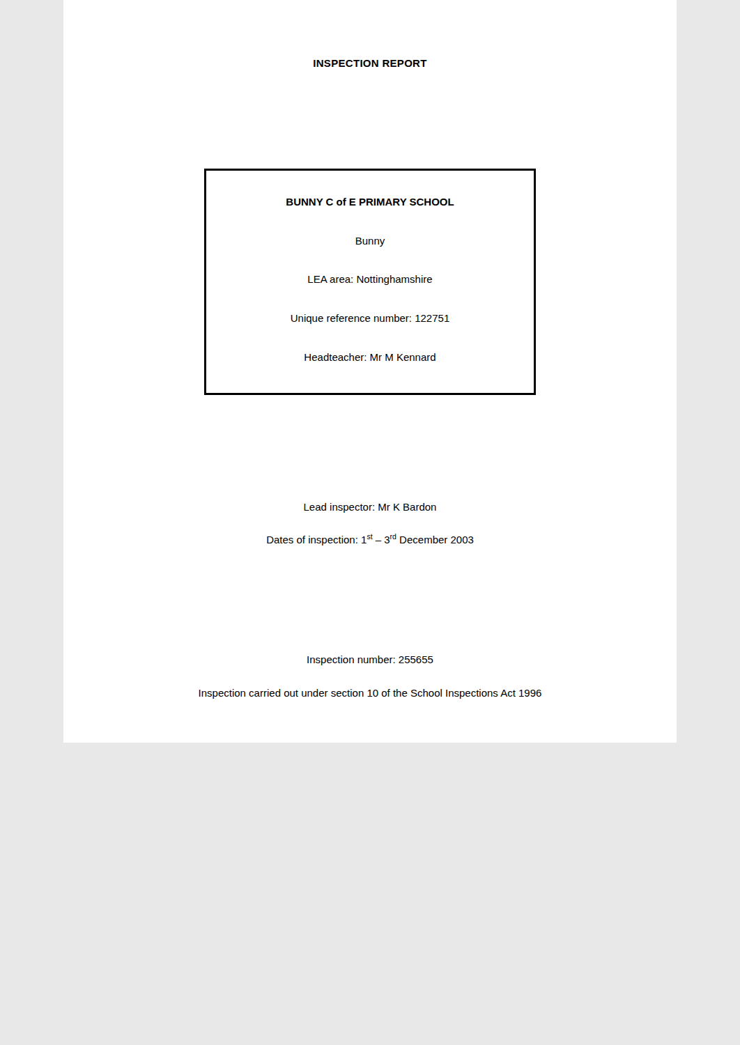INSPECTION REPORT
BUNNY C of E PRIMARY SCHOOL
Bunny
LEA area: Nottinghamshire
Unique reference number: 122751
Headteacher: Mr M Kennard
Lead inspector: Mr K Bardon
Dates of inspection: 1st – 3rd December 2003
Inspection number: 255655
Inspection carried out under section 10 of the School Inspections Act 1996